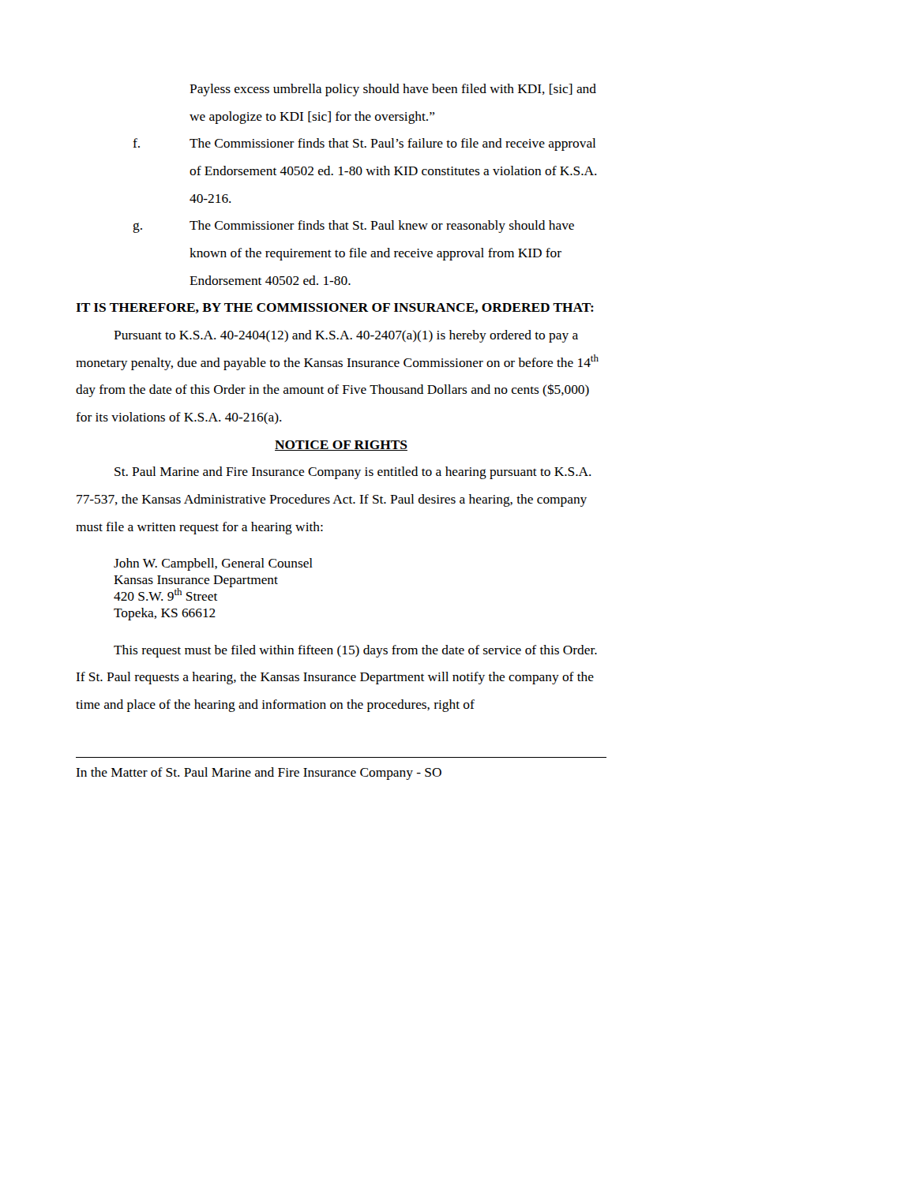Payless excess umbrella policy should have been filed with KDI, [sic] and we apologize to KDI [sic] for the oversight.”
f.
The Commissioner finds that St. Paul’s failure to file and receive approval of Endorsement 40502 ed. 1-80 with KID constitutes a violation of K.S.A. 40-216.
g.
The Commissioner finds that St. Paul knew or reasonably should have known of the requirement to file and receive approval from KID for Endorsement 40502 ed. 1-80.
IT IS THEREFORE, BY THE COMMISSIONER OF INSURANCE, ORDERED THAT:
Pursuant to K.S.A. 40-2404(12) and K.S.A. 40-2407(a)(1) is hereby ordered to pay a monetary penalty, due and payable to the Kansas Insurance Commissioner on or before the 14th day from the date of this Order in the amount of Five Thousand Dollars and no cents ($5,000) for its violations of K.S.A. 40-216(a).
NOTICE OF RIGHTS
St. Paul Marine and Fire Insurance Company is entitled to a hearing pursuant to K.S.A. 77-537, the Kansas Administrative Procedures Act. If St. Paul desires a hearing, the company must file a written request for a hearing with:
John W. Campbell, General Counsel
Kansas Insurance Department
420 S.W. 9th Street
Topeka, KS 66612
This request must be filed within fifteen (15) days from the date of service of this Order. If St. Paul requests a hearing, the Kansas Insurance Department will notify the company of the time and place of the hearing and information on the procedures, right of
In the Matter of St. Paul Marine and Fire Insurance Company - SO